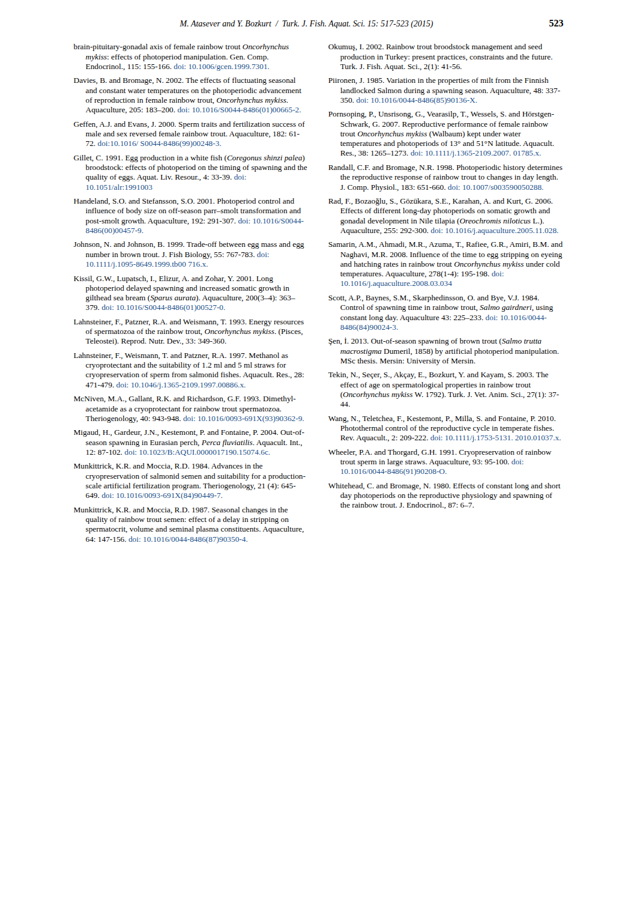M. Atasever and Y. Bozkurt / Turk. J. Fish. Aquat. Sci. 15: 517-523 (2015)
523
brain-pituitary-gonadal axis of female rainbow trout Oncorhynchus mykiss: effects of photoperiod manipulation. Gen. Comp. Endocrinol., 115: 155-166. doi: 10.1006/gcen.1999.7301.
Davies, B. and Bromage, N. 2002. The effects of fluctuating seasonal and constant water temperatures on the photoperiodic advancement of reproduction in female rainbow trout, Oncorhynchus mykiss. Aquaculture, 205: 183–200. doi: 10.1016/S0044-8486(01)00665-2.
Geffen, A.J. and Evans, J. 2000. Sperm traits and fertilization success of male and sex reversed female rainbow trout. Aquaculture, 182: 61-72. doi:10.1016/ S0044-8486(99)00248-3.
Gillet, C. 1991. Egg production in a white fish (Coregonus shinzi palea) broodstock: effects of photoperiod on the timing of spawning and the quality of eggs. Aquat. Liv. Resour., 4: 33-39. doi: 10.1051/alr:1991003
Handeland, S.O. and Stefansson, S.O. 2001. Photoperiod control and influence of body size on off-season parr–smolt transformation and post-smolt growth. Aquaculture, 192: 291-307. doi: 10.1016/S0044-8486(00)00457-9.
Johnson, N. and Johnson, B. 1999. Trade-off between egg mass and egg number in brown trout. J. Fish Biology, 55: 767-783. doi: 10.1111/j.1095-8649.1999.tb00 716.x.
Kissil, G.W., Lupatsch, I., Elizur, A. and Zohar, Y. 2001. Long photoperiod delayed spawning and increased somatic growth in gilthead sea bream (Sparus aurata). Aquaculture, 200(3–4): 363–379. doi: 10.1016/S0044-8486(01)00527-0.
Lahnsteiner, F., Patzner, R.A. and Weismann, T. 1993. Energy resources of spermatozoa of the rainbow trout, Oncorhynchus mykiss. (Pisces, Teleostei). Reprod. Nutr. Dev., 33: 349-360.
Lahnsteiner, F., Weismann, T. and Patzner, R.A. 1997. Methanol as cryoprotectant and the suitability of 1.2 ml and 5 ml straws for cryopreservation of sperm from salmonid fishes. Aquacult. Res., 28: 471-479. doi: 10.1046/j.1365-2109.1997.00886.x.
McNiven, M.A., Gallant, R.K. and Richardson, G.F. 1993. Dimethyl-acetamide as a cryoprotectant for rainbow trout spermatozoa. Theriogenology, 40: 943-948. doi: 10.1016/0093-691X(93)90362-9.
Migaud, H., Gardeur, J.N., Kestemont, P. and Fontaine, P. 2004. Out-of-season spawning in Eurasian perch, Perca fluviatilis. Aquacult. Int., 12: 87-102. doi: 10.1023/B:AQUI.0000017190.15074.6c.
Munkittrick, K.R. and Moccia, R.D. 1984. Advances in the cryopreservation of salmonid semen and suitability for a production-scale artificial fertilization program. Theriogenology, 21 (4): 645-649. doi: 10.1016/0093-691X(84)90449-7.
Munkittrick, K.R. and Moccia, R.D. 1987. Seasonal changes in the quality of rainbow trout semen: effect of a delay in stripping on spermatocrit, volume and seminal plasma constituents. Aquaculture, 64: 147-156. doi: 10.1016/0044-8486(87)90350-4.
Okumuş, I. 2002. Rainbow trout broodstock management and seed production in Turkey: present practices, constraints and the future. Turk. J. Fish. Aquat. Sci., 2(1): 41-56.
Piironen, J. 1985. Variation in the properties of milt from the Finnish landlocked Salmon during a spawning season. Aquaculture, 48: 337-350. doi: 10.1016/0044-8486(85)90136-X.
Pornsoping, P., Unsrisong, G., Vearasilp, T., Wessels, S. and Hörstgen-Schwark, G. 2007. Reproductive performance of female rainbow trout Oncorhynchus mykiss (Walbaum) kept under water temperatures and photoperiods of 13° and 51°N latitude. Aquacult. Res., 38: 1265–1273. doi: 10.1111/j.1365-2109.2007. 01785.x.
Randall, C.F. and Bromage, N.R. 1998. Photoperiodic history determines the reproductive response of rainbow trout to changes in day length. J. Comp. Physiol., 183: 651-660. doi: 10.1007/s003590050288.
Rad, F., Bozaoğlu, S., Gözükara, S.E., Karahan, A. and Kurt, G. 2006. Effects of different long-day photoperiods on somatic growth and gonadal development in Nile tilapia (Oreochromis niloticus L.). Aquaculture, 255: 292-300. doi: 10.1016/j.aquaculture.2005.11.028.
Samarin, A.M., Ahmadi, M.R., Azuma, T., Rafiee, G.R., Amiri, B.M. and Naghavi, M.R. 2008. Influence of the time to egg stripping on eyeing and hatching rates in rainbow trout Oncorhynchus mykiss under cold temperatures. Aquaculture, 278(1-4): 195-198. doi: 10.1016/j.aquaculture.2008.03.034
Scott, A.P., Baynes, S.M., Skarphedinsson, O. and Bye, V.J. 1984. Control of spawning time in rainbow trout, Salmo gairdneri, using constant long day. Aquaculture 43: 225–233. doi: 10.1016/0044-8486(84)90024-3.
Şen, İ. 2013. Out-of-season spawning of brown trout (Salmo trutta macrostigma Dumeril, 1858) by artificial photoperiod manipulation. MSc thesis. Mersin: University of Mersin.
Tekin, N., Seçer, S., Akçay, E., Bozkurt, Y. and Kayam, S. 2003. The effect of age on spermatological properties in rainbow trout (Oncorhynchus mykiss W. 1792). Turk. J. Vet. Anim. Sci., 27(1): 37-44.
Wang, N., Teletchea, F., Kestemont, P., Milla, S. and Fontaine, P. 2010. Photothermal control of the reproductive cycle in temperate fishes. Rev. Aquacult., 2: 209-222. doi: 10.1111/j.1753-5131. 2010.01037.x.
Wheeler, P.A. and Thorgard, G.H. 1991. Cryopreservation of rainbow trout sperm in large straws. Aquaculture, 93: 95-100. doi: 10.1016/0044-8486(91)90208-O.
Whitehead, C. and Bromage, N. 1980. Effects of constant long and short day photoperiods on the reproductive physiology and spawning of the rainbow trout. J. Endocrinol., 87: 6–7.